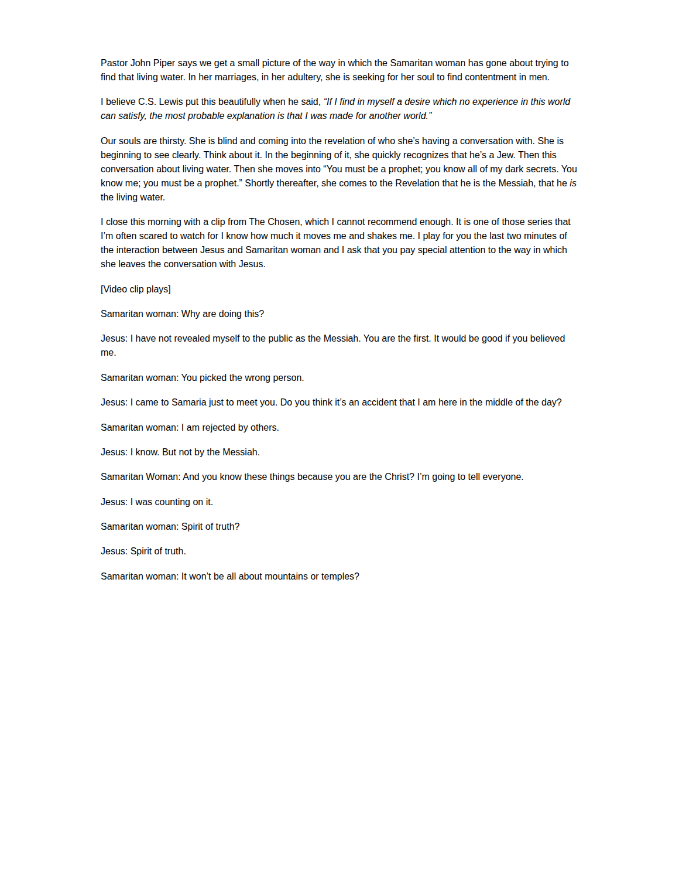Pastor John Piper says we get a small picture of the way in which the Samaritan woman has gone about trying to find that living water. In her marriages, in her adultery, she is seeking for her soul to find contentment in men.
I believe C.S. Lewis put this beautifully when he said, “If I find in myself a desire which no experience in this world can satisfy, the most probable explanation is that I was made for another world.”
Our souls are thirsty. She is blind and coming into the revelation of who she’s having a conversation with. She is beginning to see clearly. Think about it. In the beginning of it, she quickly recognizes that he’s a Jew. Then this conversation about living water. Then she moves into “You must be a prophet; you know all of my dark secrets. You know me; you must be a prophet.” Shortly thereafter, she comes to the Revelation that he is the Messiah, that he is the living water.
I close this morning with a clip from The Chosen, which I cannot recommend enough. It is one of those series that I’m often scared to watch for I know how much it moves me and shakes me. I play for you the last two minutes of the interaction between Jesus and Samaritan woman and I ask that you pay special attention to the way in which she leaves the conversation with Jesus.
[Video clip plays]
Samaritan woman: Why are doing this?
Jesus: I have not revealed myself to the public as the Messiah. You are the first. It would be good if you believed me.
Samaritan woman: You picked the wrong person.
Jesus: I came to Samaria just to meet you. Do you think it’s an accident that I am here in the middle of the day?
Samaritan woman: I am rejected by others.
Jesus: I know. But not by the Messiah.
Samaritan Woman: And you know these things because you are the Christ? I’m going to tell everyone.
Jesus: I was counting on it.
Samaritan woman: Spirit of truth?
Jesus: Spirit of truth.
Samaritan woman: It won’t be all about mountains or temples?